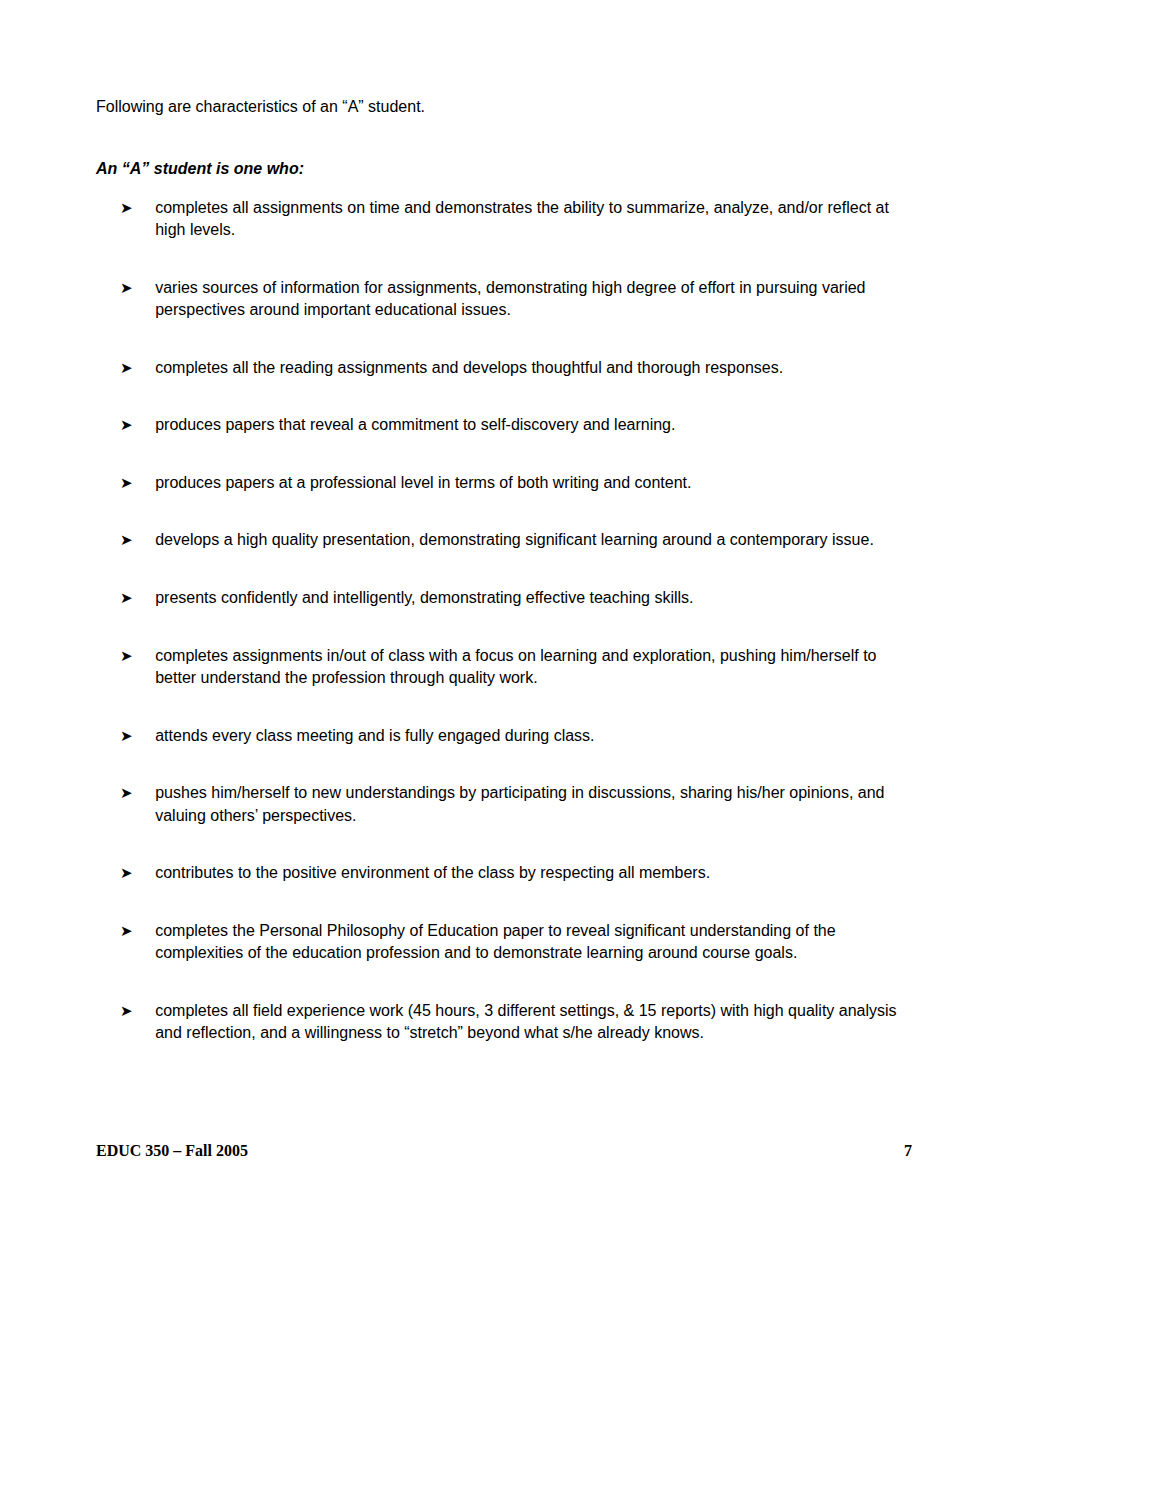Following are characteristics of an “A” student.
An “A” student is one who:
completes all assignments on time and demonstrates the ability to summarize, analyze, and/or reflect at high levels.
varies sources of information for assignments, demonstrating high degree of effort in pursuing varied perspectives around important educational issues.
completes all the reading assignments and develops thoughtful and thorough responses.
produces papers that reveal a commitment to self-discovery and learning.
produces papers at a professional level in terms of both writing and content.
develops a high quality presentation, demonstrating significant learning around a contemporary issue.
presents confidently and intelligently, demonstrating effective teaching skills.
completes assignments in/out of class with a focus on learning and exploration, pushing him/herself to better understand the profession through quality work.
attends every class meeting and is fully engaged during class.
pushes him/herself to new understandings by participating in discussions, sharing his/her opinions, and valuing others’ perspectives.
contributes to the positive environment of the class by respecting all members.
completes the Personal Philosophy of Education paper to reveal significant understanding of the complexities of the education profession and to demonstrate learning around course goals.
completes all field experience work (45 hours, 3 different settings, & 15 reports) with high quality analysis and reflection, and a willingness to “stretch” beyond what s/he already knows.
EDUC 350 – Fall 2005 7